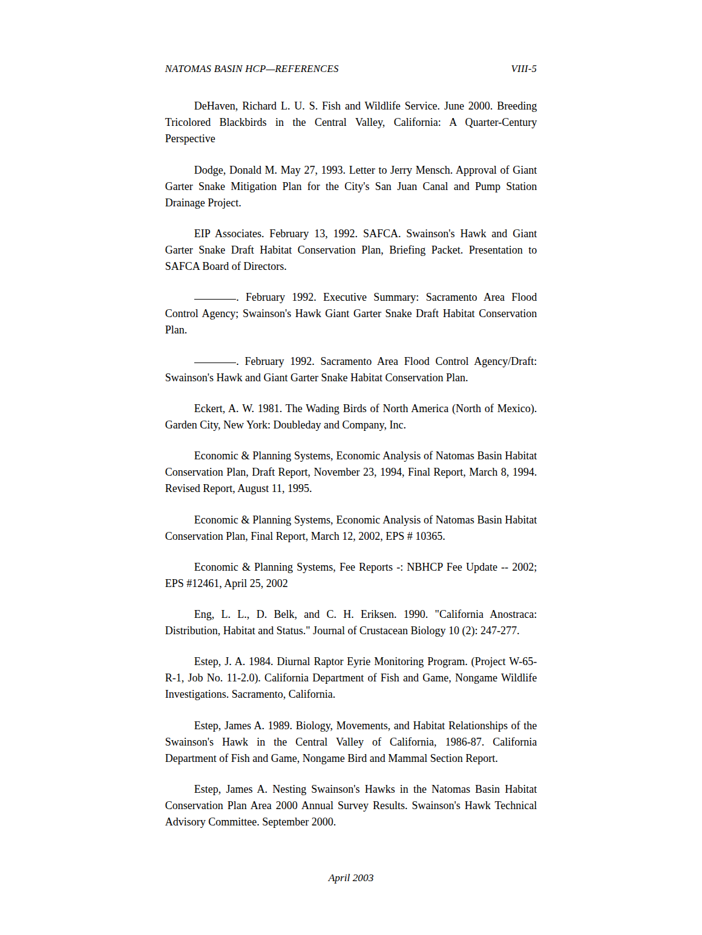Natomas Basin HCP—References VIII-5
DeHaven, Richard L. U. S. Fish and Wildlife Service. June 2000. Breeding Tricolored Blackbirds in the Central Valley, California: A Quarter-Century Perspective
Dodge, Donald M. May 27, 1993. Letter to Jerry Mensch. Approval of Giant Garter Snake Mitigation Plan for the City's San Juan Canal and Pump Station Drainage Project.
EIP Associates. February 13, 1992. SAFCA. Swainson's Hawk and Giant Garter Snake Draft Habitat Conservation Plan, Briefing Packet. Presentation to SAFCA Board of Directors.
. February 1992. Executive Summary: Sacramento Area Flood Control Agency; Swainson's Hawk Giant Garter Snake Draft Habitat Conservation Plan.
. February 1992. Sacramento Area Flood Control Agency/Draft: Swainson's Hawk and Giant Garter Snake Habitat Conservation Plan.
Eckert, A. W. 1981. The Wading Birds of North America (North of Mexico). Garden City, New York: Doubleday and Company, Inc.
Economic & Planning Systems, Economic Analysis of Natomas Basin Habitat Conservation Plan, Draft Report, November 23, 1994, Final Report, March 8, 1994. Revised Report, August 11, 1995.
Economic & Planning Systems, Economic Analysis of Natomas Basin Habitat Conservation Plan, Final Report, March 12, 2002, EPS # 10365.
Economic & Planning Systems, Fee Reports -: NBHCP Fee Update -- 2002; EPS #12461, April 25, 2002
Eng, L. L., D. Belk, and C. H. Eriksen. 1990. "California Anostraca: Distribution, Habitat and Status." Journal of Crustacean Biology 10 (2): 247-277.
Estep, J. A. 1984. Diurnal Raptor Eyrie Monitoring Program. (Project W-65-R-1, Job No. 11-2.0). California Department of Fish and Game, Nongame Wildlife Investigations. Sacramento, California.
Estep, James A. 1989. Biology, Movements, and Habitat Relationships of the Swainson's Hawk in the Central Valley of California, 1986-87. California Department of Fish and Game, Nongame Bird and Mammal Section Report.
Estep, James A. Nesting Swainson's Hawks in the Natomas Basin Habitat Conservation Plan Area 2000 Annual Survey Results. Swainson's Hawk Technical Advisory Committee. September 2000.
April 2003